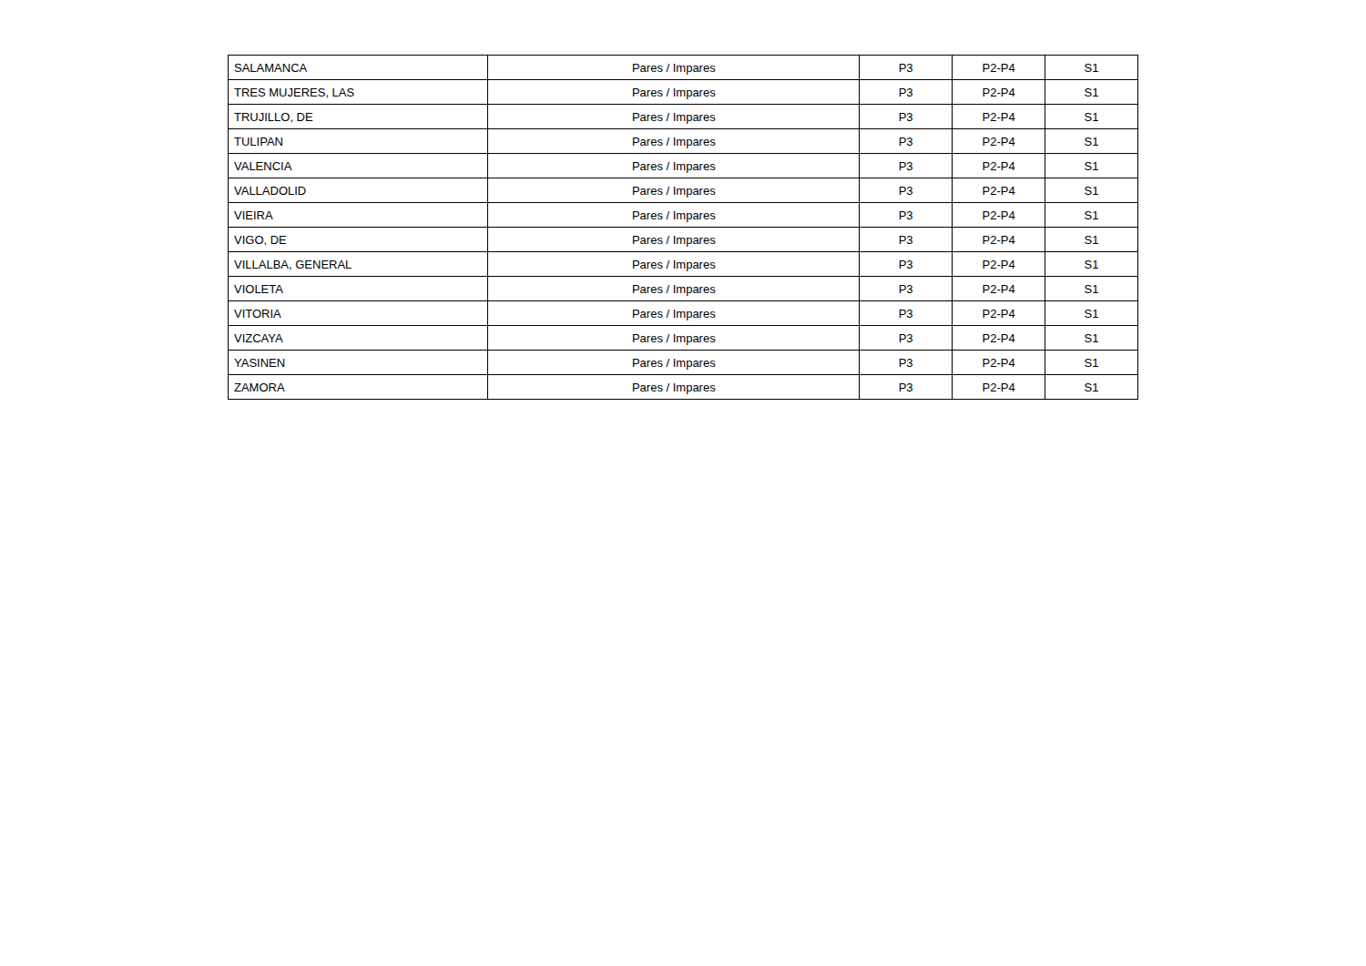| SALAMANCA | Pares / Impares | P3 | P2-P4 | S1 |
| TRES MUJERES, LAS | Pares / Impares | P3 | P2-P4 | S1 |
| TRUJILLO, DE | Pares / Impares | P3 | P2-P4 | S1 |
| TULIPAN | Pares / Impares | P3 | P2-P4 | S1 |
| VALENCIA | Pares / Impares | P3 | P2-P4 | S1 |
| VALLADOLID | Pares / Impares | P3 | P2-P4 | S1 |
| VIEIRA | Pares / Impares | P3 | P2-P4 | S1 |
| VIGO, DE | Pares / Impares | P3 | P2-P4 | S1 |
| VILLALBA, GENERAL | Pares / Impares | P3 | P2-P4 | S1 |
| VIOLETA | Pares / Impares | P3 | P2-P4 | S1 |
| VITORIA | Pares / Impares | P3 | P2-P4 | S1 |
| VIZCAYA | Pares / Impares | P3 | P2-P4 | S1 |
| YASINEN | Pares / Impares | P3 | P2-P4 | S1 |
| ZAMORA | Pares / Impares | P3 | P2-P4 | S1 |